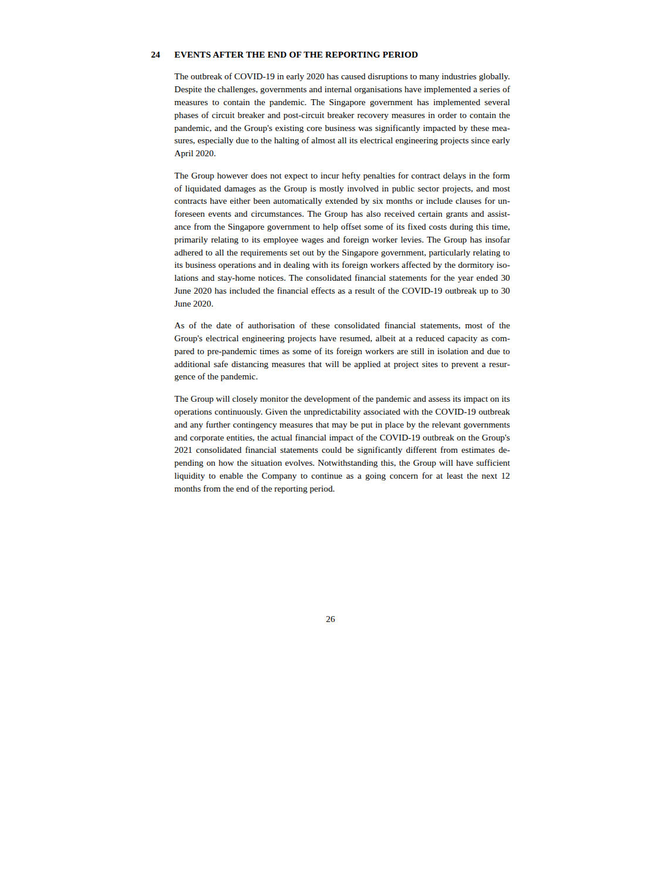24 EVENTS AFTER THE END OF THE REPORTING PERIOD
The outbreak of COVID-19 in early 2020 has caused disruptions to many industries globally. Despite the challenges, governments and internal organisations have implemented a series of measures to contain the pandemic. The Singapore government has implemented several phases of circuit breaker and post-circuit breaker recovery measures in order to contain the pandemic, and the Group's existing core business was significantly impacted by these measures, especially due to the halting of almost all its electrical engineering projects since early April 2020.
The Group however does not expect to incur hefty penalties for contract delays in the form of liquidated damages as the Group is mostly involved in public sector projects, and most contracts have either been automatically extended by six months or include clauses for unforeseen events and circumstances. The Group has also received certain grants and assistance from the Singapore government to help offset some of its fixed costs during this time, primarily relating to its employee wages and foreign worker levies. The Group has insofar adhered to all the requirements set out by the Singapore government, particularly relating to its business operations and in dealing with its foreign workers affected by the dormitory isolations and stay-home notices. The consolidated financial statements for the year ended 30 June 2020 has included the financial effects as a result of the COVID-19 outbreak up to 30 June 2020.
As of the date of authorisation of these consolidated financial statements, most of the Group's electrical engineering projects have resumed, albeit at a reduced capacity as compared to pre-pandemic times as some of its foreign workers are still in isolation and due to additional safe distancing measures that will be applied at project sites to prevent a resurgence of the pandemic.
The Group will closely monitor the development of the pandemic and assess its impact on its operations continuously. Given the unpredictability associated with the COVID-19 outbreak and any further contingency measures that may be put in place by the relevant governments and corporate entities, the actual financial impact of the COVID-19 outbreak on the Group's 2021 consolidated financial statements could be significantly different from estimates depending on how the situation evolves. Notwithstanding this, the Group will have sufficient liquidity to enable the Company to continue as a going concern for at least the next 12 months from the end of the reporting period.
26